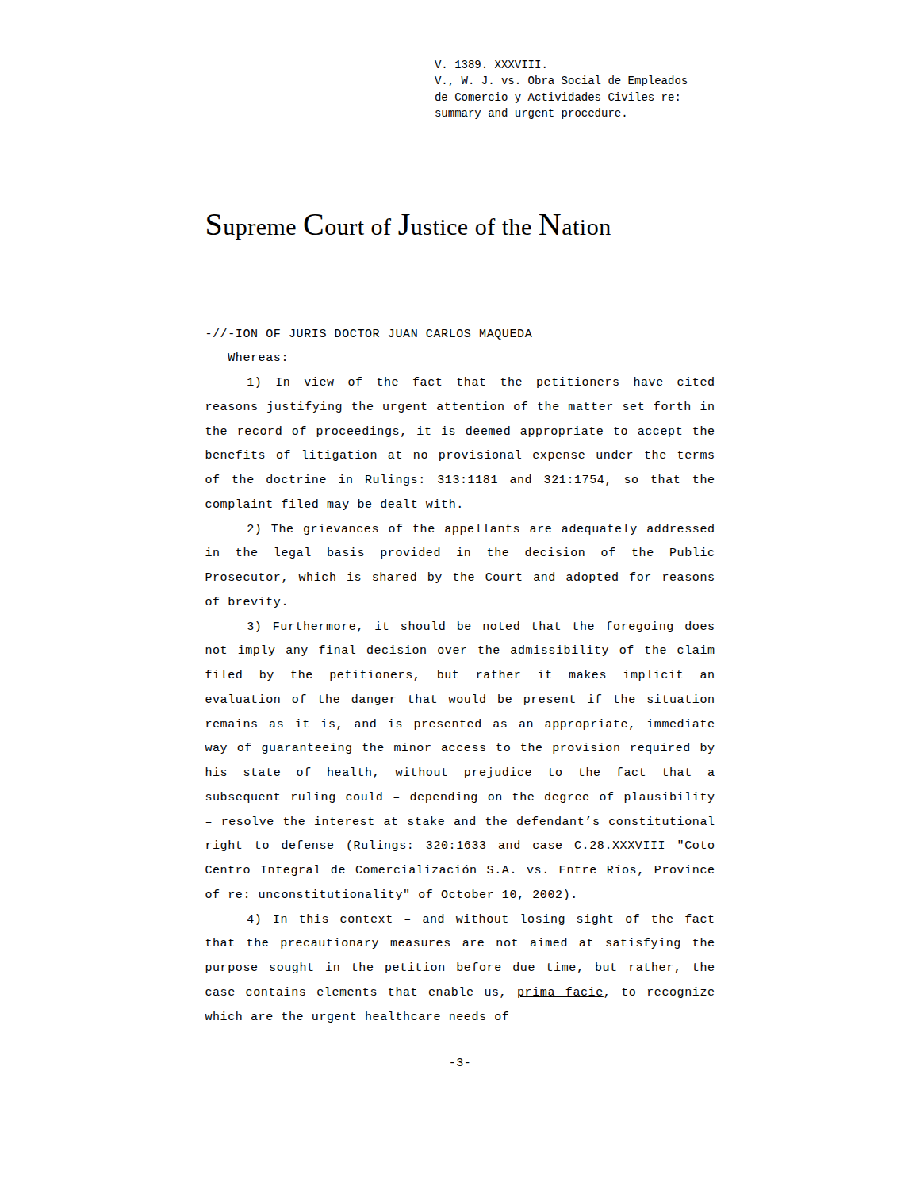V. 1389. XXXVIII. V., W. J. vs. Obra Social de Empleados de Comercio y Actividades Civiles re: summary and urgent procedure.
Supreme Court of Justice of the Nation
-//-ION OF JURIS DOCTOR JUAN CARLOS MAQUEDA
Whereas:
1) In view of the fact that the petitioners have cited reasons justifying the urgent attention of the matter set forth in the record of proceedings, it is deemed appropriate to accept the benefits of litigation at no provisional expense under the terms of the doctrine in Rulings: 313:1181 and 321:1754, so that the complaint filed may be dealt with.
2) The grievances of the appellants are adequately addressed in the legal basis provided in the decision of the Public Prosecutor, which is shared by the Court and adopted for reasons of brevity.
3) Furthermore, it should be noted that the foregoing does not imply any final decision over the admissibility of the claim filed by the petitioners, but rather it makes implicit an evaluation of the danger that would be present if the situation remains as it is, and is presented as an appropriate, immediate way of guaranteeing the minor access to the provision required by his state of health, without prejudice to the fact that a subsequent ruling could – depending on the degree of plausibility – resolve the interest at stake and the defendant’s constitutional right to defense (Rulings: 320:1633 and case C.28.XXXVIII "Coto Centro Integral de Comercialización S.A. vs. Entre Ríos, Province of re: unconstitutionality" of October 10, 2002).
4) In this context – and without losing sight of the fact that the precautionary measures are not aimed at satisfying the purpose sought in the petition before due time, but rather, the case contains elements that enable us, prima facie, to recognize which are the urgent healthcare needs of
-3-